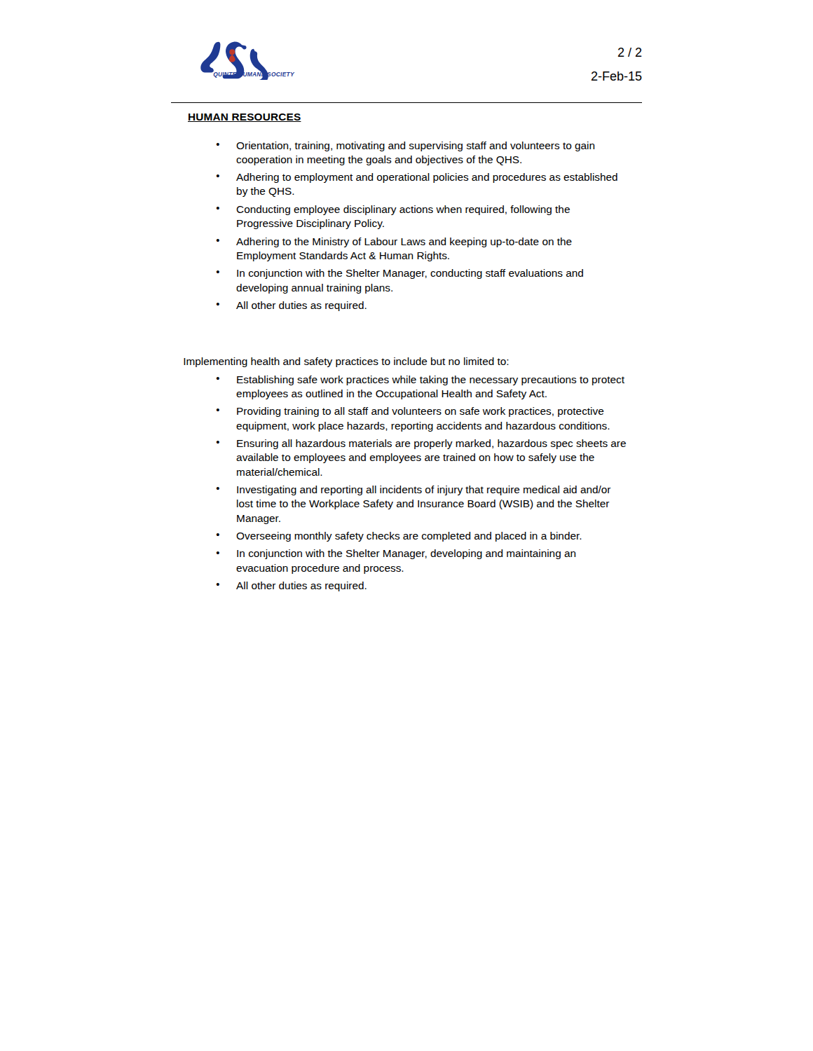QUINTE HUMANE SOCIETY
2 / 2
2-Feb-15
HUMAN RESOURCES
Orientation, training, motivating and supervising staff and volunteers to gain cooperation in meeting the goals and objectives of the QHS.
Adhering to employment and operational policies and procedures as established by the QHS.
Conducting employee disciplinary actions when required, following the Progressive Disciplinary Policy.
Adhering to the Ministry of Labour Laws and keeping up-to-date on the Employment Standards Act & Human Rights.
In conjunction with the Shelter Manager, conducting staff evaluations and developing annual training plans.
All other duties as required.
Implementing health and safety practices to include but no limited to:
Establishing safe work practices while taking the necessary precautions to protect employees as outlined in the Occupational Health and Safety Act.
Providing training to all staff and volunteers on safe work practices, protective equipment, work place hazards, reporting accidents and hazardous conditions.
Ensuring all hazardous materials are properly marked, hazardous spec sheets are available to employees and employees are trained on how to safely use the material/chemical.
Investigating and reporting all incidents of injury that require medical aid and/or lost time to the Workplace Safety and Insurance Board (WSIB) and the Shelter Manager.
Overseeing monthly safety checks are completed and placed in a binder.
In conjunction with the Shelter Manager, developing and maintaining an evacuation procedure and process.
All other duties as required.